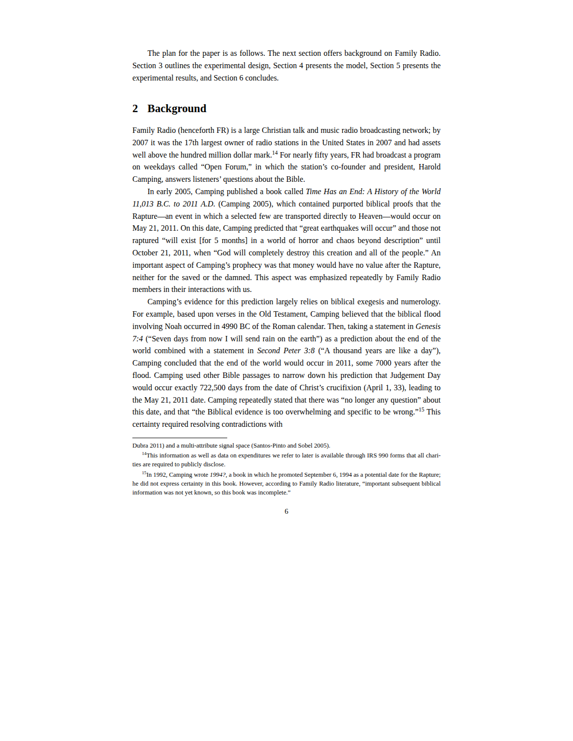The plan for the paper is as follows. The next section offers background on Family Radio. Section 3 outlines the experimental design, Section 4 presents the model, Section 5 presents the experimental results, and Section 6 concludes.
2 Background
Family Radio (henceforth FR) is a large Christian talk and music radio broadcasting network; by 2007 it was the 17th largest owner of radio stations in the United States in 2007 and had assets well above the hundred million dollar mark.14 For nearly fifty years, FR had broadcast a program on weekdays called “Open Forum,” in which the station’s co-founder and president, Harold Camping, answers listeners’ questions about the Bible.
In early 2005, Camping published a book called Time Has an End: A History of the World 11,013 B.C. to 2011 A.D. (Camping 2005), which contained purported biblical proofs that the Rapture—an event in which a selected few are transported directly to Heaven—would occur on May 21, 2011. On this date, Camping predicted that “great earthquakes will occur” and those not raptured “will exist [for 5 months] in a world of horror and chaos beyond description” until October 21, 2011, when “God will completely destroy this creation and all of the people.” An important aspect of Camping’s prophecy was that money would have no value after the Rapture, neither for the saved or the damned. This aspect was emphasized repeatedly by Family Radio members in their interactions with us.
Camping’s evidence for this prediction largely relies on biblical exegesis and numerology. For example, based upon verses in the Old Testament, Camping believed that the biblical flood involving Noah occurred in 4990 BC of the Roman calendar. Then, taking a statement in Genesis 7:4 (“Seven days from now I will send rain on the earth”) as a prediction about the end of the world combined with a statement in Second Peter 3:8 (“A thousand years are like a day”), Camping concluded that the end of the world would occur in 2011, some 7000 years after the flood. Camping used other Bible passages to narrow down his prediction that Judgement Day would occur exactly 722,500 days from the date of Christ’s crucifixion (April 1, 33), leading to the May 21, 2011 date. Camping repeatedly stated that there was “no longer any question” about this date, and that “the Biblical evidence is too overwhelming and specific to be wrong.”15 This certainty required resolving contradictions with
Dubra 2011) and a multi-attribute signal space (Santos-Pinto and Sobel 2005).
14This information as well as data on expenditures we refer to later is available through IRS 990 forms that all charities are required to publicly disclose.
15In 1992, Camping wrote 1994?, a book in which he promoted September 6, 1994 as a potential date for the Rapture; he did not express certainty in this book. However, according to Family Radio literature, “important subsequent biblical information was not yet known, so this book was incomplete.”
6